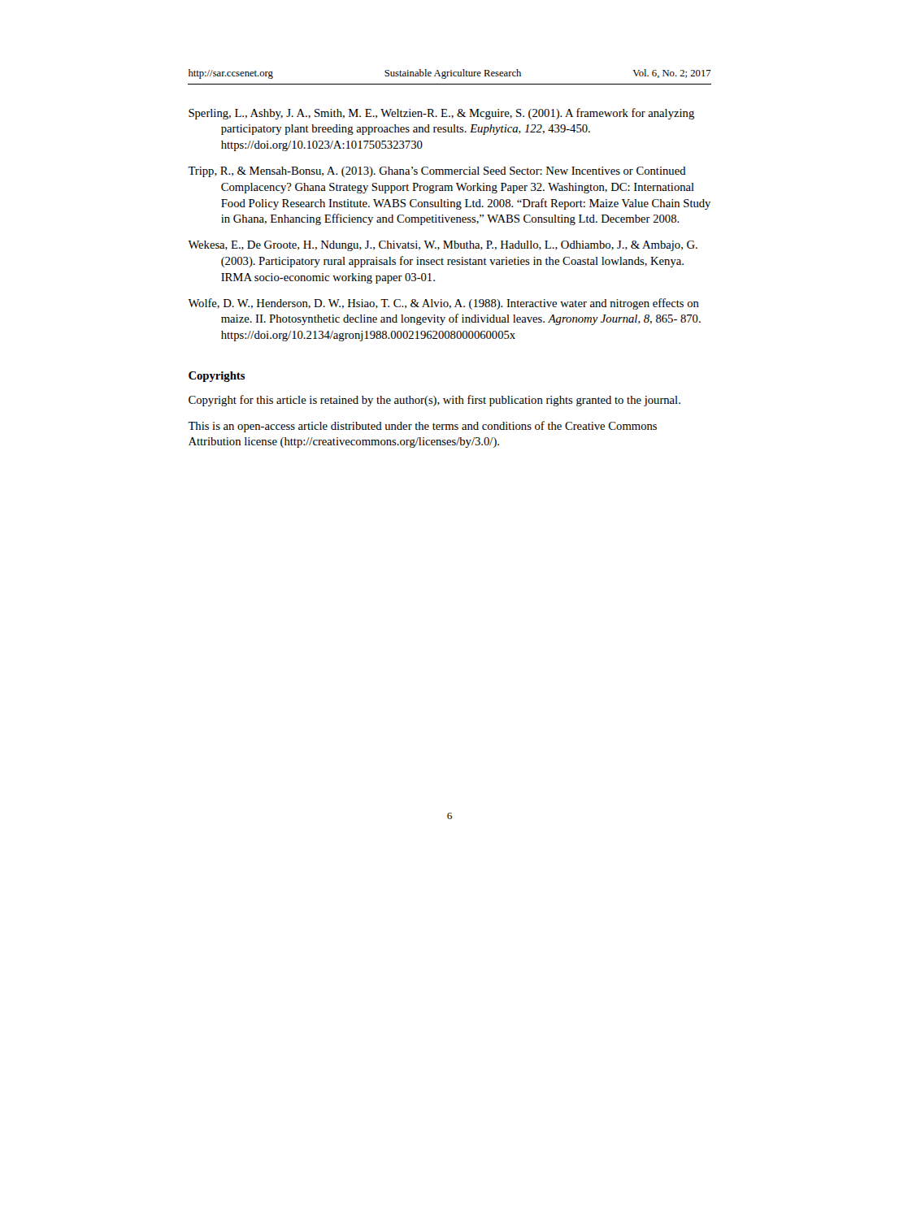http://sar.ccsenet.org Sustainable Agriculture Research Vol. 6, No. 2; 2017
Sperling, L., Ashby, J. A., Smith, M. E., Weltzien-R. E., & Mcguire, S. (2001). A framework for analyzing participatory plant breeding approaches and results. Euphytica, 122, 439-450. https://doi.org/10.1023/A:1017505323730
Tripp, R., & Mensah-Bonsu, A. (2013). Ghana’s Commercial Seed Sector: New Incentives or Continued Complacency? Ghana Strategy Support Program Working Paper 32. Washington, DC: International Food Policy Research Institute. WABS Consulting Ltd. 2008. “Draft Report: Maize Value Chain Study in Ghana, Enhancing Efficiency and Competitiveness,” WABS Consulting Ltd. December 2008.
Wekesa, E., De Groote, H., Ndungu, J., Chivatsi, W., Mbutha, P., Hadullo, L., Odhiambo, J., & Ambajo, G. (2003). Participatory rural appraisals for insect resistant varieties in the Coastal lowlands, Kenya. IRMA socio-economic working paper 03-01.
Wolfe, D. W., Henderson, D. W., Hsiao, T. C., & Alvio, A. (1988). Interactive water and nitrogen effects on maize. II. Photosynthetic decline and longevity of individual leaves. Agronomy Journal, 8, 865- 870. https://doi.org/10.2134/agronj1988.00021962008000060005x
Copyrights
Copyright for this article is retained by the author(s), with first publication rights granted to the journal.
This is an open-access article distributed under the terms and conditions of the Creative Commons Attribution license (http://creativecommons.org/licenses/by/3.0/).
6